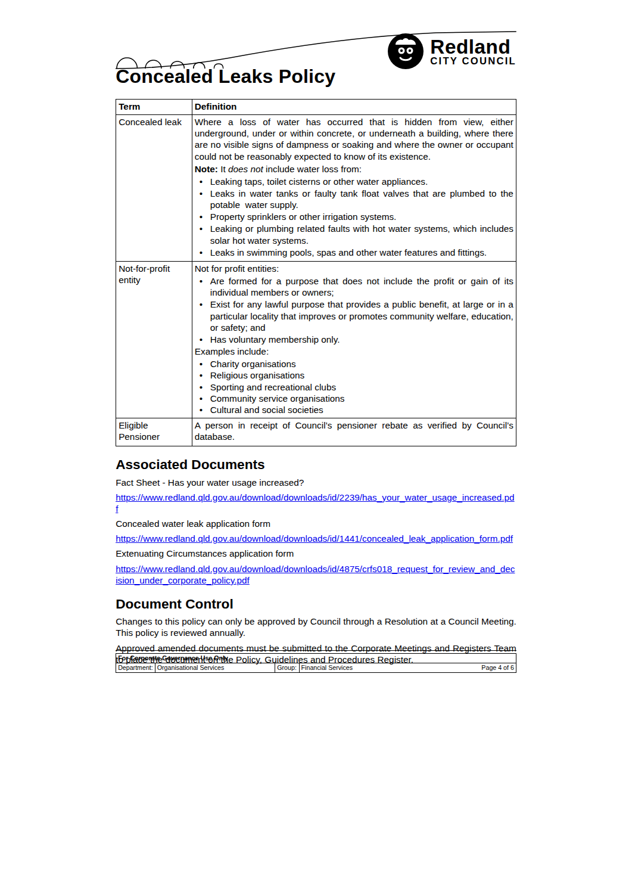Redland CITY COUNCIL
Concealed Leaks Policy
| Term | Definition |
| --- | --- |
| Concealed leak | Where a loss of water has occurred that is hidden from view, either underground, under or within concrete, or underneath a building, where there are no visible signs of dampness or soaking and where the owner or occupant could not be reasonably expected to know of its existence. Note: It does not include water loss from: Leaking taps, toilet cisterns or other water appliances. Leaks in water tanks or faulty tank float valves that are plumbed to the potable water supply. Property sprinklers or other irrigation systems. Leaking or plumbing related faults with hot water systems, which includes solar hot water systems. Leaks in swimming pools, spas and other water features and fittings. |
| Not-for-profit entity | Not for profit entities: Are formed for a purpose that does not include the profit or gain of its individual members or owners; Exist for any lawful purpose that provides a public benefit, at large or in a particular locality that improves or promotes community welfare, education, or safety; and Has voluntary membership only. Examples include: Charity organisations Religious organisations Sporting and recreational clubs Community service organisations Cultural and social societies |
| Eligible Pensioner | A person in receipt of Council’s pensioner rebate as verified by Council’s database. |
Associated Documents
Fact Sheet - Has your water usage increased?
https://www.redland.qld.gov.au/download/downloads/id/2239/has_your_water_usage_increased.pdf
Concealed water leak application form
https://www.redland.qld.gov.au/download/downloads/id/1441/concealed_leak_application_form.pdf
Extenuating Circumstances application form
https://www.redland.qld.gov.au/download/downloads/id/4875/crfs018_request_for_review_and_decision_under_corporate_policy.pdf
Document Control
Changes to this policy can only be approved by Council through a Resolution at a Council Meeting. This policy is reviewed annually.
Approved amended documents must be submitted to the Corporate Meetings and Registers Team to place the document on the Policy, Guidelines and Procedures Register.
| For Corporate Governance Use Only |
| Department: | Organisational Services | Group: | Financial Services Page 4 of 6 |